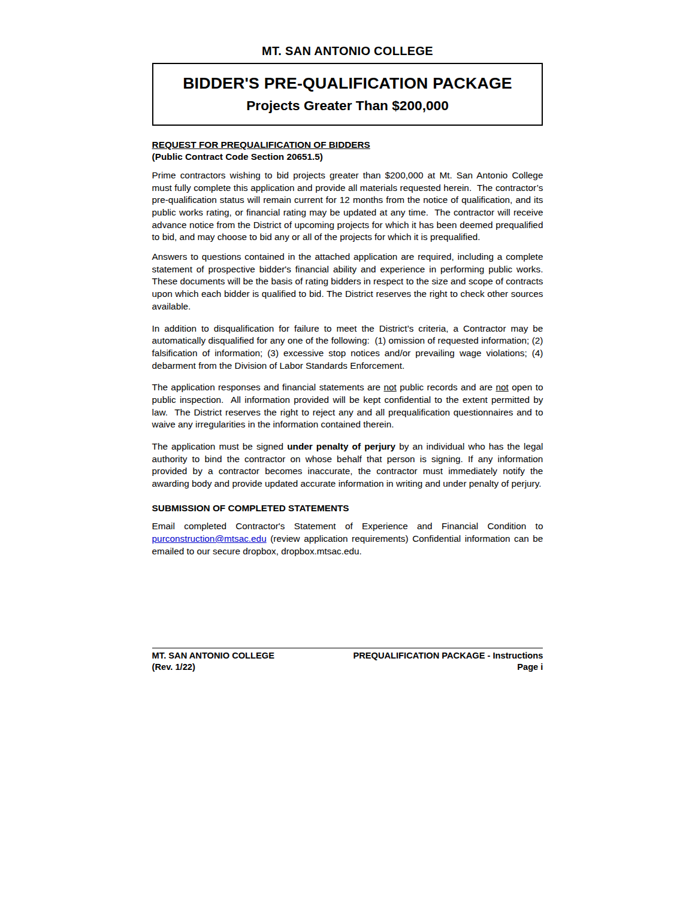MT. SAN ANTONIO COLLEGE
BIDDER'S PRE-QUALIFICATION PACKAGE
Projects Greater Than $200,000
REQUEST FOR PREQUALIFICATION OF BIDDERS
(Public Contract Code Section 20651.5)
Prime contractors wishing to bid projects greater than $200,000 at Mt. San Antonio College must fully complete this application and provide all materials requested herein. The contractor’s pre-qualification status will remain current for 12 months from the notice of qualification, and its public works rating, or financial rating may be updated at any time. The contractor will receive advance notice from the District of upcoming projects for which it has been deemed prequalified to bid, and may choose to bid any or all of the projects for which it is prequalified.
Answers to questions contained in the attached application are required, including a complete statement of prospective bidder's financial ability and experience in performing public works. These documents will be the basis of rating bidders in respect to the size and scope of contracts upon which each bidder is qualified to bid. The District reserves the right to check other sources available.
In addition to disqualification for failure to meet the District’s criteria, a Contractor may be automatically disqualified for any one of the following: (1) omission of requested information; (2) falsification of information; (3) excessive stop notices and/or prevailing wage violations; (4) debarment from the Division of Labor Standards Enforcement.
The application responses and financial statements are not public records and are not open to public inspection. All information provided will be kept confidential to the extent permitted by law. The District reserves the right to reject any and all prequalification questionnaires and to waive any irregularities in the information contained therein.
The application must be signed under penalty of perjury by an individual who has the legal authority to bind the contractor on whose behalf that person is signing. If any information provided by a contractor becomes inaccurate, the contractor must immediately notify the awarding body and provide updated accurate information in writing and under penalty of perjury.
SUBMISSION OF COMPLETED STATEMENTS
Email completed Contractor's Statement of Experience and Financial Condition to purconstruction@mtsac.edu (review application requirements) Confidential information can be emailed to our secure dropbox, dropbox.mtsac.edu.
MT. SAN ANTONIO COLLEGE PREQUALIFICATION PACKAGE - Instructions
(Rev. 1/22) Page i